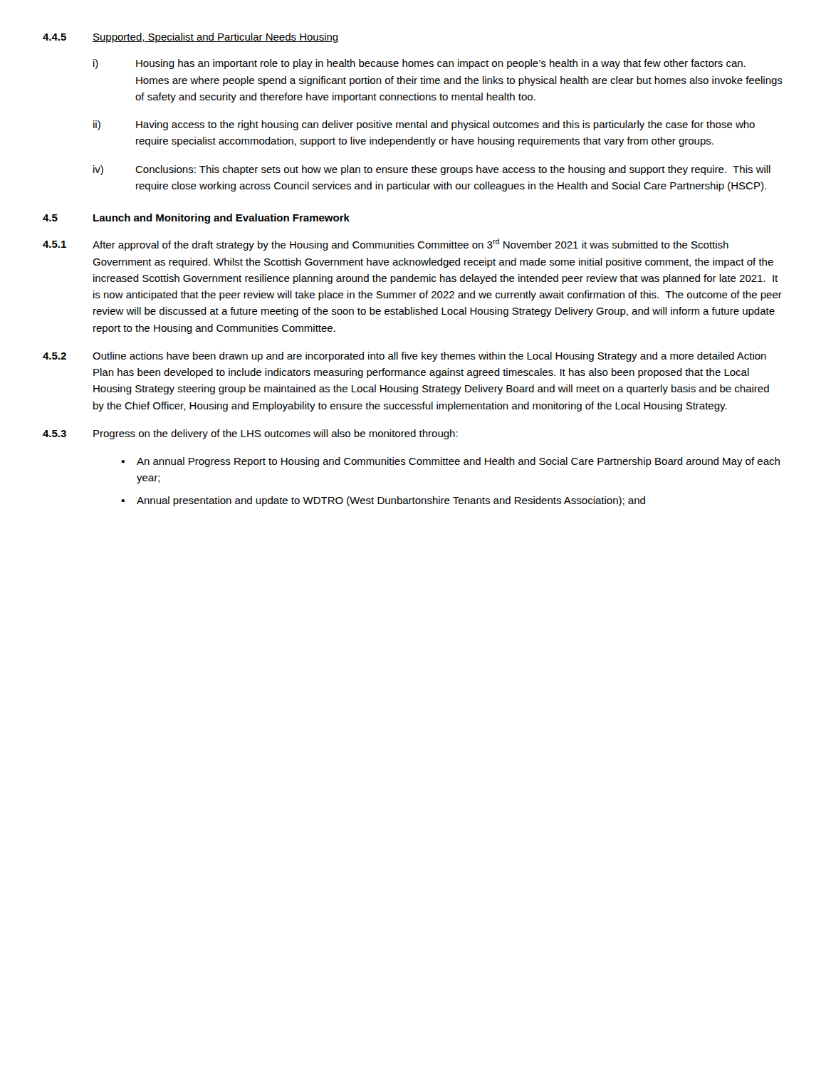4.4.5 Supported, Specialist and Particular Needs Housing
i) Housing has an important role to play in health because homes can impact on people’s health in a way that few other factors can. Homes are where people spend a significant portion of their time and the links to physical health are clear but homes also invoke feelings of safety and security and therefore have important connections to mental health too.
ii) Having access to the right housing can deliver positive mental and physical outcomes and this is particularly the case for those who require specialist accommodation, support to live independently or have housing requirements that vary from other groups.
iv) Conclusions: This chapter sets out how we plan to ensure these groups have access to the housing and support they require. This will require close working across Council services and in particular with our colleagues in the Health and Social Care Partnership (HSCP).
4.5 Launch and Monitoring and Evaluation Framework
4.5.1 After approval of the draft strategy by the Housing and Communities Committee on 3rd November 2021 it was submitted to the Scottish Government as required. Whilst the Scottish Government have acknowledged receipt and made some initial positive comment, the impact of the increased Scottish Government resilience planning around the pandemic has delayed the intended peer review that was planned for late 2021. It is now anticipated that the peer review will take place in the Summer of 2022 and we currently await confirmation of this. The outcome of the peer review will be discussed at a future meeting of the soon to be established Local Housing Strategy Delivery Group, and will inform a future update report to the Housing and Communities Committee.
4.5.2 Outline actions have been drawn up and are incorporated into all five key themes within the Local Housing Strategy and a more detailed Action Plan has been developed to include indicators measuring performance against agreed timescales. It has also been proposed that the Local Housing Strategy steering group be maintained as the Local Housing Strategy Delivery Board and will meet on a quarterly basis and be chaired by the Chief Officer, Housing and Employability to ensure the successful implementation and monitoring of the Local Housing Strategy.
4.5.3 Progress on the delivery of the LHS outcomes will also be monitored through:
▪ An annual Progress Report to Housing and Communities Committee and Health and Social Care Partnership Board around May of each year;
▪ Annual presentation and update to WDTRO (West Dunbartonshire Tenants and Residents Association); and